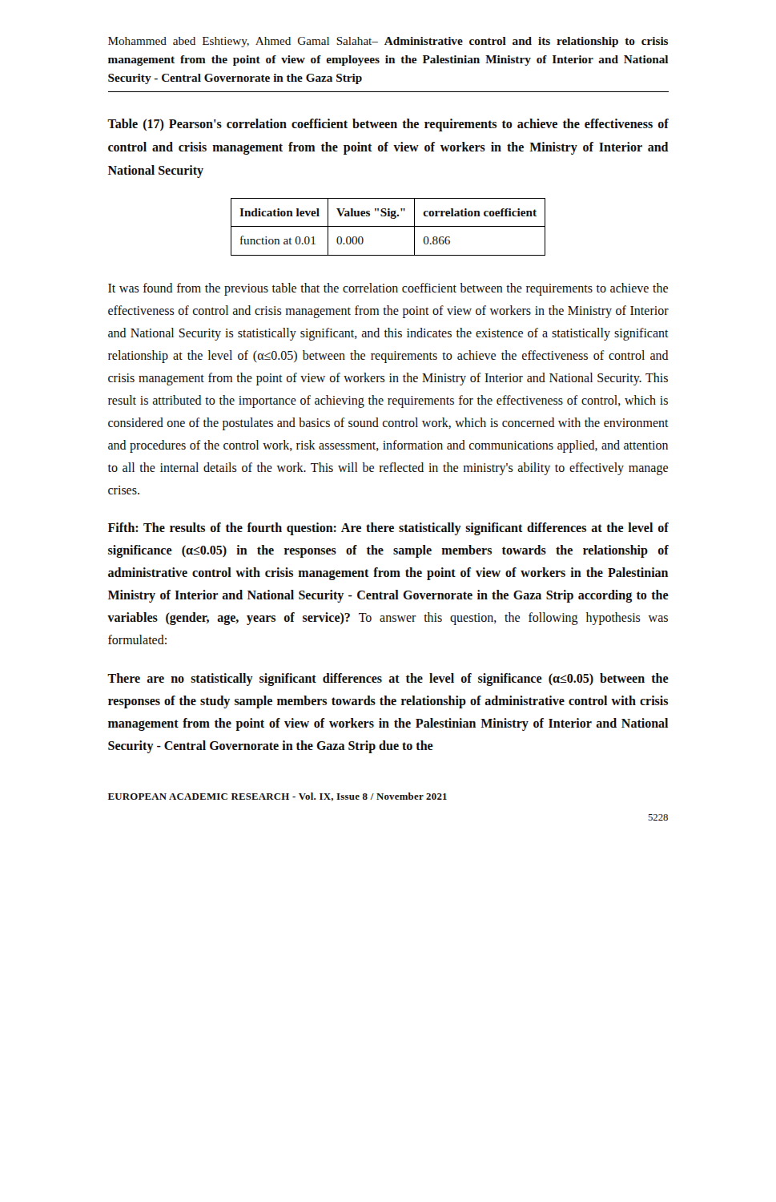Mohammed abed Eshtiewy, Ahmed Gamal Salahat– Administrative control and its relationship to crisis management from the point of view of employees in the Palestinian Ministry of Interior and National Security - Central Governorate in the Gaza Strip
Table (17) Pearson's correlation coefficient between the requirements to achieve the effectiveness of control and crisis management from the point of view of workers in the Ministry of Interior and National Security
| Indication level | Values "Sig." | correlation coefficient |
| --- | --- | --- |
| function at 0.01 | 0.000 | 0.866 |
It was found from the previous table that the correlation coefficient between the requirements to achieve the effectiveness of control and crisis management from the point of view of workers in the Ministry of Interior and National Security is statistically significant, and this indicates the existence of a statistically significant relationship at the level of (α≤0.05) between the requirements to achieve the effectiveness of control and crisis management from the point of view of workers in the Ministry of Interior and National Security. This result is attributed to the importance of achieving the requirements for the effectiveness of control, which is considered one of the postulates and basics of sound control work, which is concerned with the environment and procedures of the control work, risk assessment, information and communications applied, and attention to all the internal details of the work. This will be reflected in the ministry's ability to effectively manage crises.
Fifth: The results of the fourth question: Are there statistically significant differences at the level of significance (α≤0.05) in the responses of the sample members towards the relationship of administrative control with crisis management from the point of view of workers in the Palestinian Ministry of Interior and National Security - Central Governorate in the Gaza Strip according to the variables (gender, age, years of service)? To answer this question, the following hypothesis was formulated:
There are no statistically significant differences at the level of significance (α≤0.05) between the responses of the study sample members towards the relationship of administrative control with crisis management from the point of view of workers in the Palestinian Ministry of Interior and National Security - Central Governorate in the Gaza Strip due to the
EUROPEAN ACADEMIC RESEARCH - Vol. IX, Issue 8 / November 2021
5228